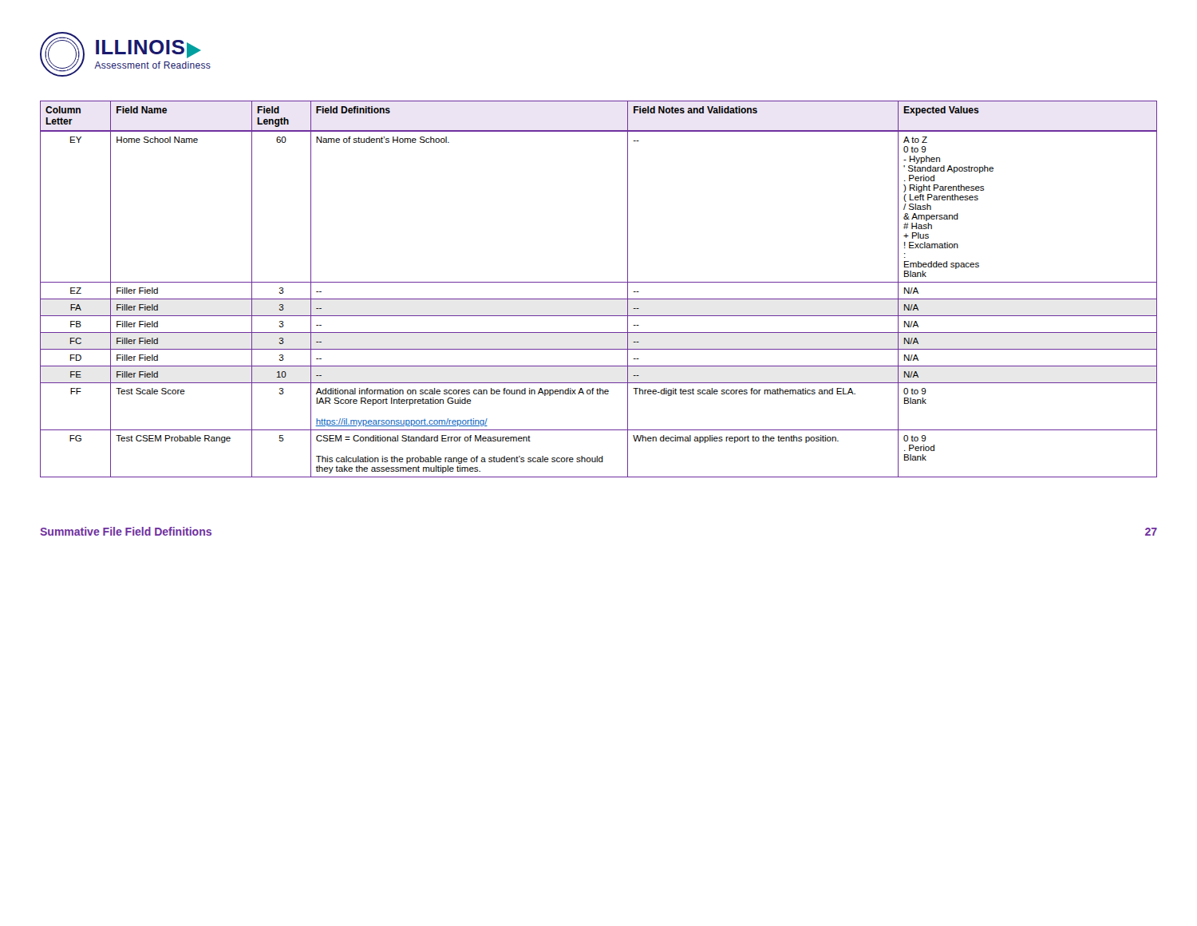ILLINOIS
Assessment of Readiness
| Column Letter | Field Name | Field Length | Field Definitions | Field Notes and Validations | Expected Values |
| --- | --- | --- | --- | --- | --- |
| EY | Home School Name | 60 | Name of student’s Home School. | -- | A to Z 0 to 9 - Hyphen ' Standard Apostrophe . Period ) Right Parentheses ( Left Parentheses / Slash & Ampersand # Hash + Plus ! Exclamation : Embedded spaces Blank |
| EZ | Filler Field | 3 | -- | -- | N/A |
| FA | Filler Field | 3 | -- | -- | N/A |
| FB | Filler Field | 3 | -- | -- | N/A |
| FC | Filler Field | 3 | -- | -- | N/A |
| FD | Filler Field | 3 | -- | -- | N/A |
| FE | Filler Field | 10 | -- | -- | N/A |
| FF | Test Scale Score | 3 | Additional information on scale scores can be found in Appendix A of the IAR Score Report Interpretation Guide https://il.mypearsonsupport.com/reporting/ | Three-digit test scale scores for mathematics and ELA. | 0 to 9 Blank |
| FG | Test CSEM Probable Range | 5 | CSEM = Conditional Standard Error of Measurement This calculation is the probable range of a student’s scale score should they take the assessment multiple times. | When decimal applies report to the tenths position. | 0 to 9 . Period Blank |
Summative File Field Definitions 27